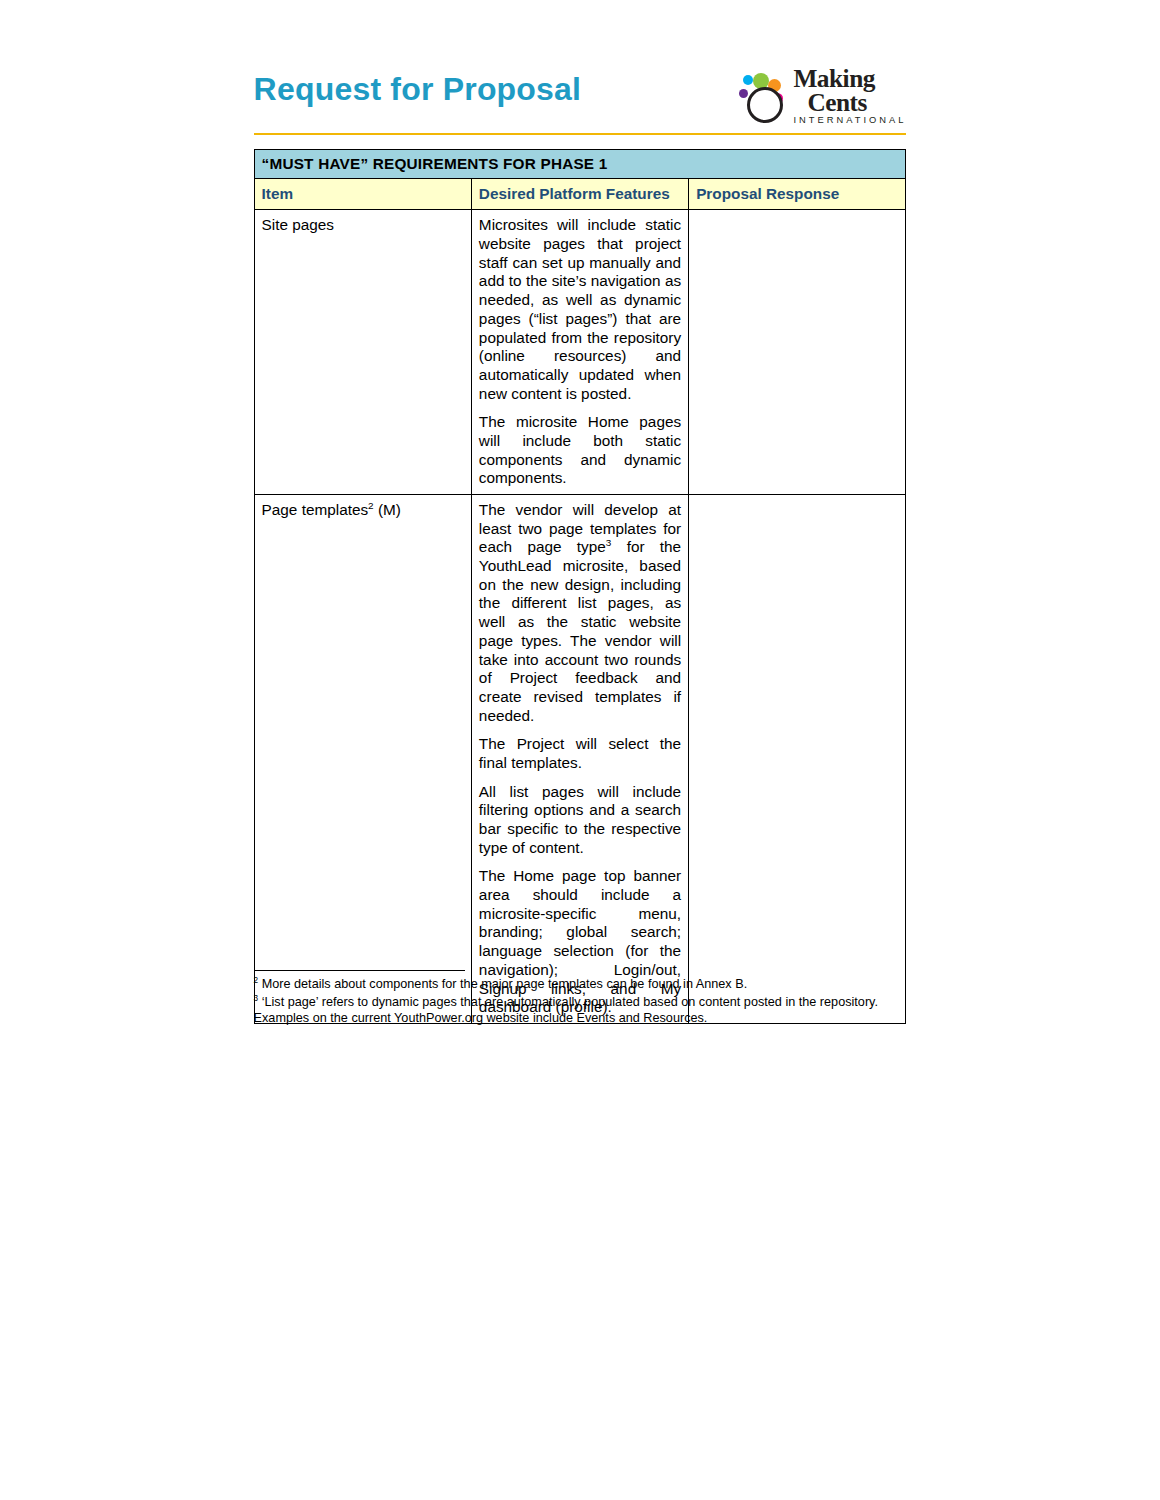Request for Proposal
Making Cents INTERNATIONAL
| “MUST HAVE” REQUIREMENTS FOR PHASE 1 |
| Item | Desired Platform Features | Proposal Response |
| Site pages | Microsites will include static website pages that project staff can set up manually and add to the site’s navigation as needed, as well as dynamic pages (“list pages”) that are populated from the repository (online resources) and automatically updated when new content is posted. The microsite Home pages will include both static components and dynamic components. | |
| Page templates 2 (M) | The vendor will develop at least two page templates for each page type 3 for the YouthLead microsite, based on the new design, including the different list pages, as well as the static website page types. The vendor will take into account two rounds of Project feedback and create revised templates if needed. The Project will select the final templates. All list pages will include filtering options and a search bar specific to the respective type of content. The Home page top banner area should include a microsite-specific menu, branding; global search; language selection (for the navigation); Login/out, Signup links; and My dashboard (profile). | |
2 More details about components for the major page templates can be found in Annex B.
3 ‘List page’ refers to dynamic pages that are automatically populated based on content posted in the repository. Examples on the current YouthPower.org website include Events and Resources.